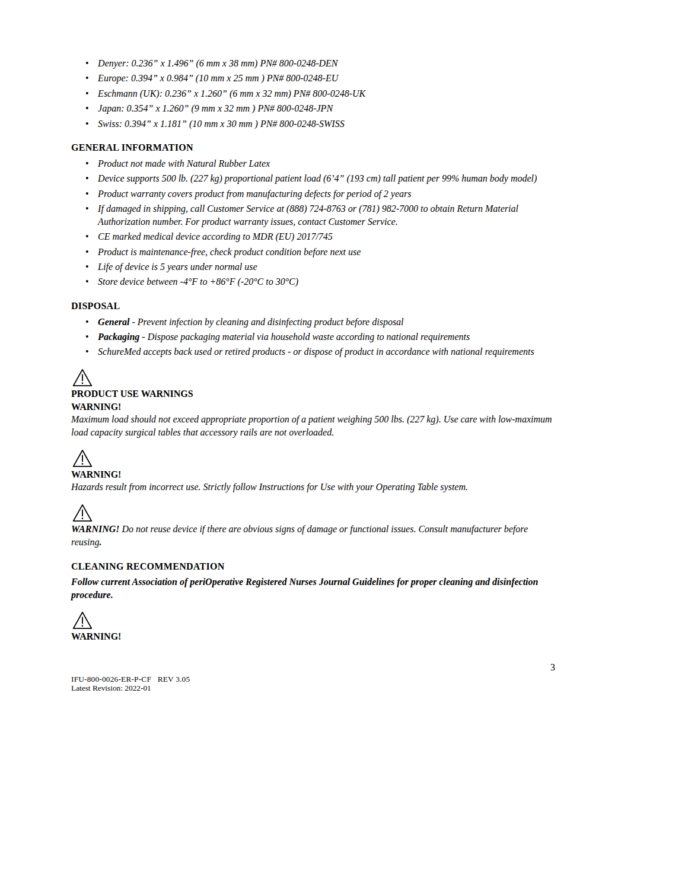Denyer: 0.236” x 1.496” (6 mm x 38 mm) PN# 800-0248-DEN
Europe: 0.394” x 0.984” (10 mm x 25 mm ) PN# 800-0248-EU
Eschmann (UK): 0.236” x 1.260” (6 mm x 32 mm) PN# 800-0248-UK
Japan: 0.354” x 1.260” (9 mm x 32 mm ) PN# 800-0248-JPN
Swiss: 0.394” x 1.181” (10 mm x 30 mm ) PN# 800-0248-SWISS
GENERAL INFORMATION
Product not made with Natural Rubber Latex
Device supports 500 lb. (227 kg) proportional patient load (6’4” (193 cm) tall patient per 99% human body model)
Product warranty covers product from manufacturing defects for period of 2 years
If damaged in shipping, call Customer Service at (888) 724-8763 or (781) 982-7000 to obtain Return Material Authorization number. For product warranty issues, contact Customer Service.
CE marked medical device according to MDR (EU) 2017/745
Product is maintenance-free, check product condition before next use
Life of device is 5 years under normal use
Store device between -4°F to +86°F (-20°C to 30°C)
DISPOSAL
General - Prevent infection by cleaning and disinfecting product before disposal
Packaging - Dispose packaging material via household waste according to national requirements
SchureMed accepts back used or retired products - or dispose of product in accordance with national requirements
PRODUCT USE WARNINGS
WARNING!
Maximum load should not exceed appropriate proportion of a patient weighing 500 lbs. (227 kg). Use care with low-maximum load capacity surgical tables that accessory rails are not overloaded.
WARNING!
Hazards result from incorrect use. Strictly follow Instructions for Use with your Operating Table system.
WARNING! Do not reuse device if there are obvious signs of damage or functional issues. Consult manufacturer before reusing.
CLEANING RECOMMENDATION
Follow current Association of periOperative Registered Nurses Journal Guidelines for proper cleaning and disinfection procedure.
WARNING!
3
IFU-800-0026-ER-P-CF REV 3.05
Latest Revision: 2022-01